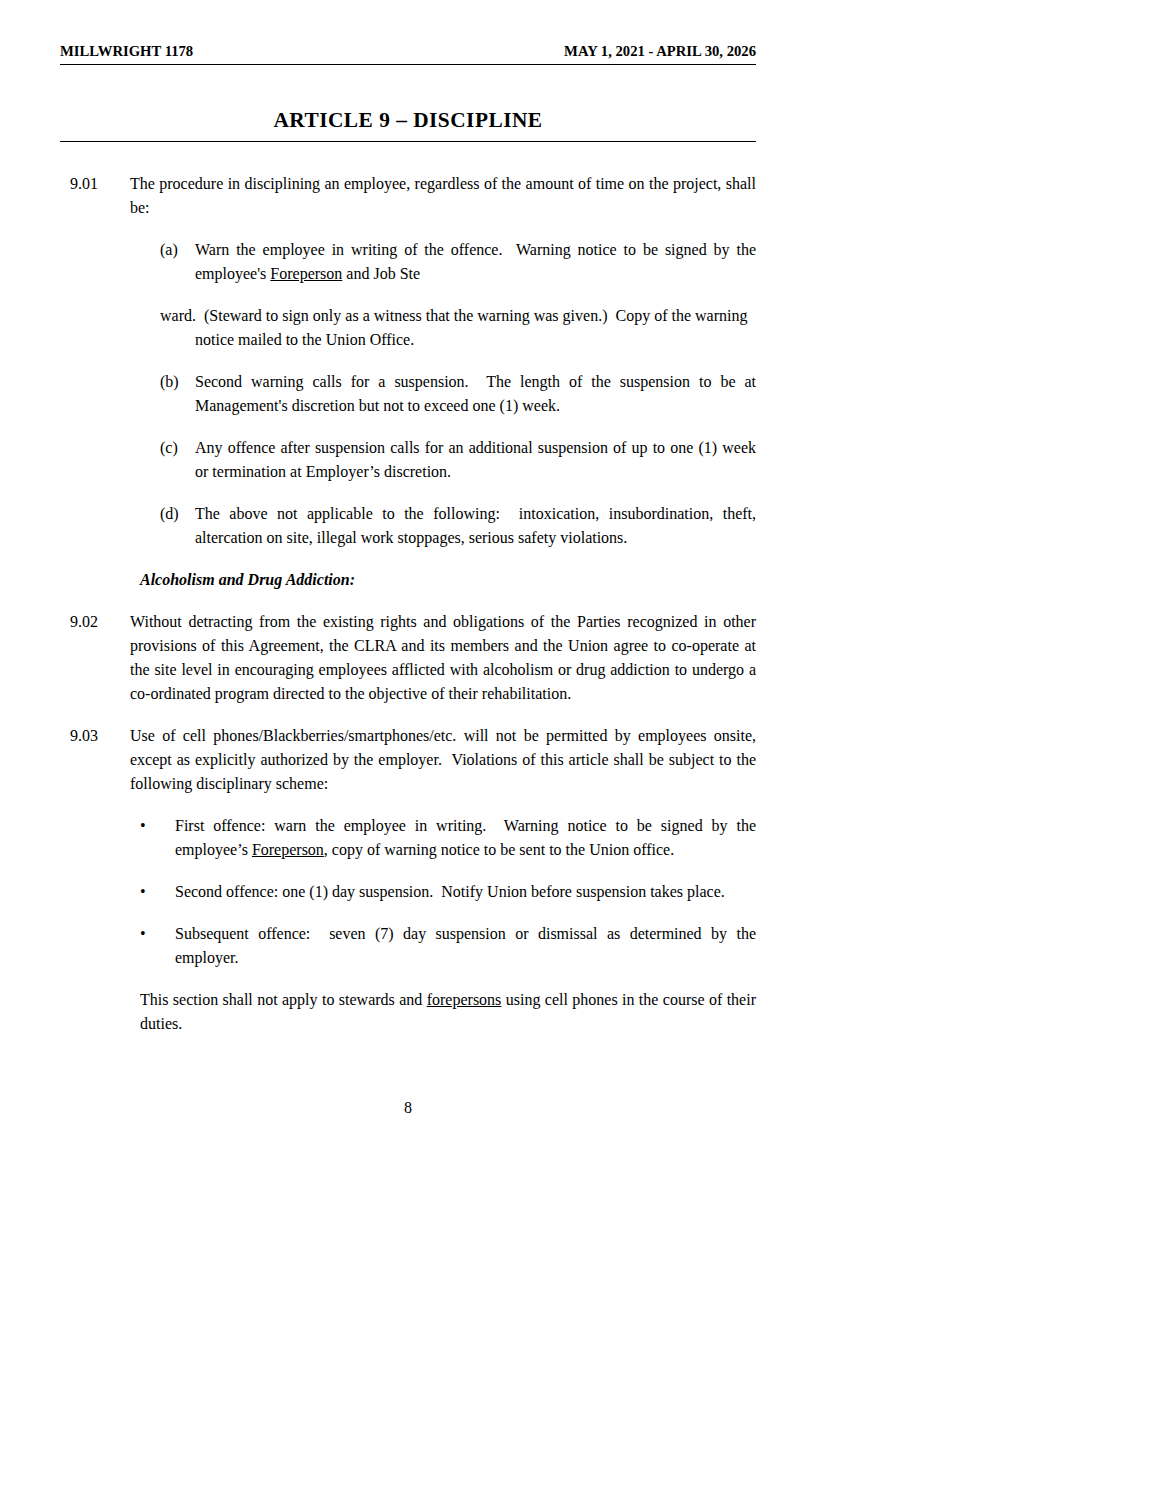MILLWRIGHT 1178 MAY 1, 2021 - APRIL 30, 2026
ARTICLE 9 – DISCIPLINE
9.01
The procedure in disciplining an employee, regardless of the amount of time on the project, shall be:
(a)
Warn the employee in writing of the offence. Warning notice to be signed by the employee's Foreperson and Job Ste
ward. (Steward to sign only as a witness that the warning was given.) Copy of the warning notice mailed to the Union Office.
(b)
Second warning calls for a suspension. The length of the suspension to be at Management's discretion but not to exceed one (1) week.
(c)
Any offence after suspension calls for an additional suspension of up to one (1) week or termination at Employer’s discretion.
(d)
The above not applicable to the following: intoxication, insubordination, theft, altercation on site, illegal work stoppages, serious safety violations.
Alcoholism and Drug Addiction:
9.02
Without detracting from the existing rights and obligations of the Parties recognized in other provisions of this Agreement, the CLRA and its members and the Union agree to co-operate at the site level in encouraging employees afflicted with alcoholism or drug addiction to undergo a co-ordinated program directed to the objective of their rehabilitation.
9.03
Use of cell phones/Blackberries/smartphones/etc. will not be permitted by employees onsite, except as explicitly authorized by the employer. Violations of this article shall be subject to the following disciplinary scheme:
• First offence: warn the employee in writing. Warning notice to be signed by the employee’s Foreperson, copy of warning notice to be sent to the Union office.
• Second offence: one (1) day suspension. Notify Union before suspension takes place.
• Subsequent offence: seven (7) day suspension or dismissal as determined by the employer.
This section shall not apply to stewards and forepersons using cell phones in the course of their duties.
8